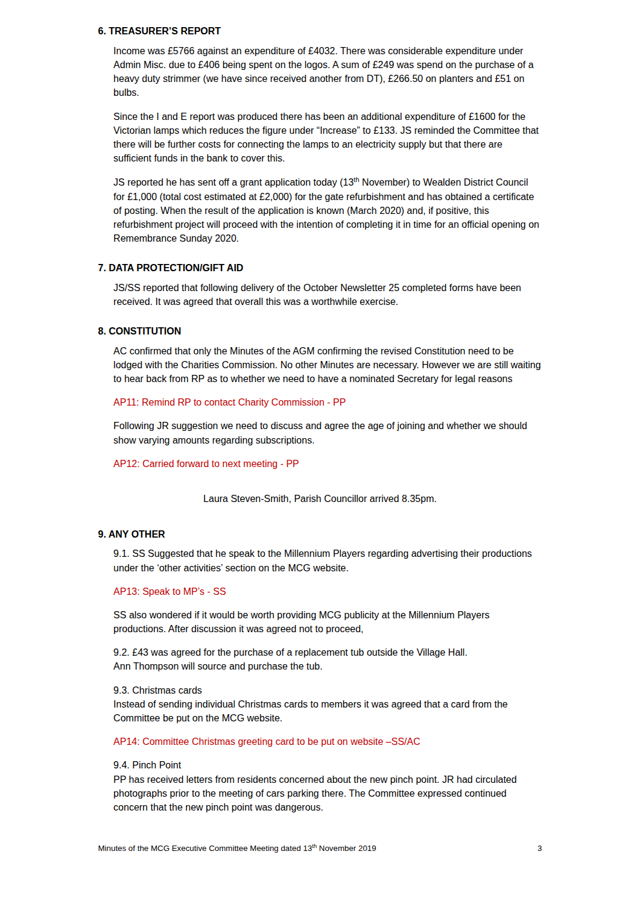6. TREASURER’S REPORT
Income was £5766 against an expenditure of £4032. There was considerable expenditure under Admin Misc. due to £406 being spent on the logos. A sum of £249 was spend on the purchase of a heavy duty strimmer (we have since received another from DT), £266.50 on planters and £51 on bulbs.
Since the I and E report was produced there has been an additional expenditure of £1600 for the Victorian lamps which reduces the figure under “Increase” to £133. JS reminded the Committee that there will be further costs for connecting the lamps to an electricity supply but that there are sufficient funds in the bank to cover this.
JS reported he has sent off a grant application today (13th November) to Wealden District Council for £1,000 (total cost estimated at £2,000) for the gate refurbishment and has obtained a certificate of posting. When the result of the application is known (March 2020) and, if positive, this refurbishment project will proceed with the intention of completing it in time for an official opening on Remembrance Sunday 2020.
7. DATA PROTECTION/GIFT AID
JS/SS reported that following delivery of the October Newsletter 25 completed forms have been received. It was agreed that overall this was a worthwhile exercise.
8. CONSTITUTION
AC confirmed that only the Minutes of the AGM confirming the revised Constitution need to be lodged with the Charities Commission. No other Minutes are necessary. However we are still waiting to hear back from RP as to whether we need to have a nominated Secretary for legal reasons
AP11: Remind RP to contact Charity Commission - PP
Following JR suggestion we need to discuss and agree the age of joining and whether we should show varying amounts regarding subscriptions.
AP12: Carried forward to next meeting - PP
Laura Steven-Smith, Parish Councillor arrived 8.35pm.
9. ANY OTHER
9.1. SS Suggested that he speak to the Millennium Players regarding advertising their productions under the ‘other activities’ section on the MCG website.
AP13: Speak to MP’s - SS
SS also wondered if it would be worth providing MCG publicity at the Millennium Players productions. After discussion it was agreed not to proceed,
9.2. £43 was agreed for the purchase of a replacement tub outside the Village Hall.
Ann Thompson will source and purchase the tub.
9.3. Christmas cards
Instead of sending individual Christmas cards to members it was agreed that a card from the Committee be put on the MCG website.
AP14: Committee Christmas greeting card to be put on website –SS/AC
9.4. Pinch Point
PP has received letters from residents concerned about the new pinch point. JR had circulated photographs prior to the meeting of cars parking there. The Committee expressed continued concern that the new pinch point was dangerous.
Minutes of the MCG Executive Committee Meeting dated 13th November 2019 3